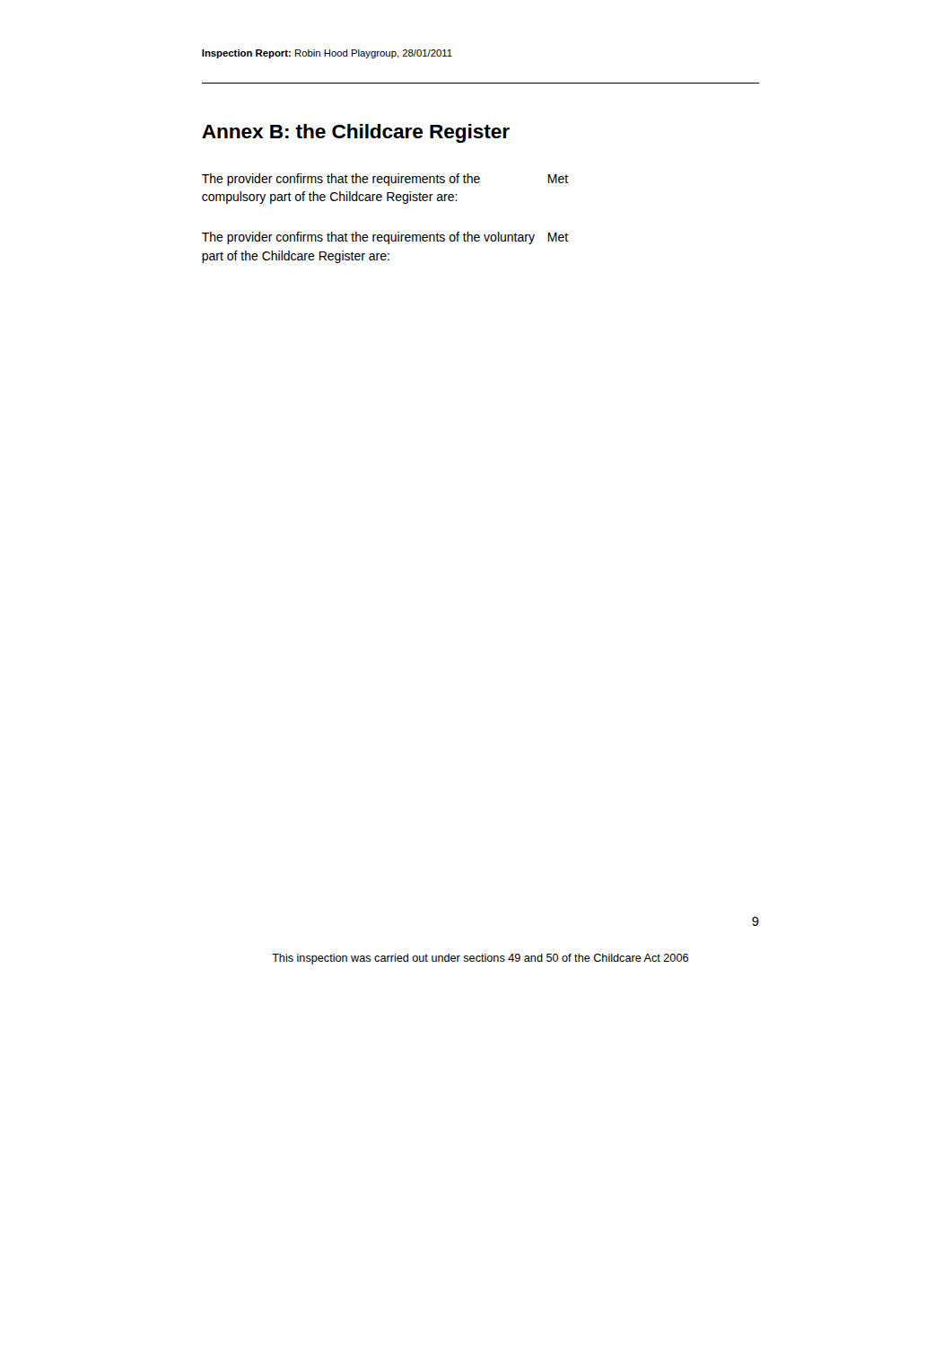Inspection Report: Robin Hood Playgroup, 28/01/2011
Annex B: the Childcare Register
| The provider confirms that the requirements of the compulsory part of the Childcare Register are: | Met |
| The provider confirms that the requirements of the voluntary part of the Childcare Register are: | Met |
9
This inspection was carried out under sections 49 and 50 of the Childcare Act 2006